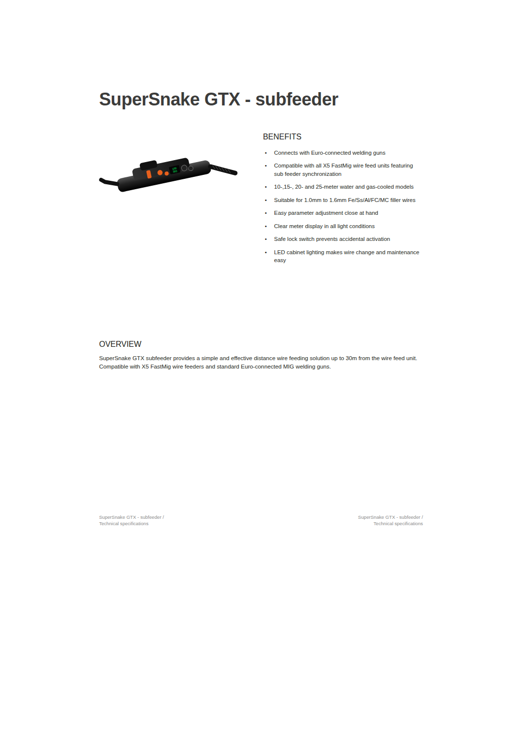SuperSnake GTX - subfeeder
BENEFITS
Connects with Euro-connected welding guns
Compatible with all X5 FastMig wire feed units featuring sub feeder synchronization
10-,15-, 20- and 25-meter water and gas-cooled models
Suitable for 1.0mm to 1.6mm Fe/Ss/Al/FC/MC filler wires
Easy parameter adjustment close at hand
Clear meter display in all light conditions
Safe lock switch prevents accidental activation
LED cabinet lighting makes wire change and maintenance easy
OVERVIEW
SuperSnake GTX subfeeder provides a simple and effective distance wire feeding solution up to 30m from the wire feed unit. Compatible with X5 FastMig wire feeders and standard Euro-connected MIG welding guns.
SuperSnake GTX - subfeeder /
Technical specifications
SuperSnake GTX - subfeeder /
Technical specifications